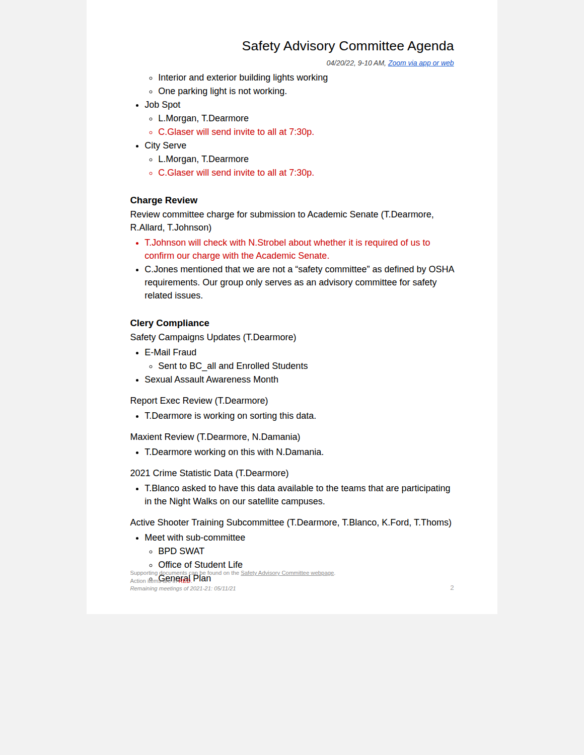Safety Advisory Committee Agenda
04/20/22, 9-10 AM, Zoom via app or web
Interior and exterior building lights working
One parking light is not working.
Job Spot
L.Morgan, T.Dearmore
C.Glaser will send invite to all at 7:30p.
City Serve
L.Morgan, T.Dearmore
C.Glaser will send invite to all at 7:30p.
Charge Review
Review committee charge for submission to Academic Senate (T.Dearmore, R.Allard, T.Johnson)
T.Johnson will check with N.Strobel about whether it is required of us to confirm our charge with the Academic Senate.
C.Jones mentioned that we are not a “safety committee” as defined by OSHA requirements. Our group only serves as an advisory committee for safety related issues.
Clery Compliance
Safety Campaigns Updates (T.Dearmore)
E-Mail Fraud
Sent to BC_all and Enrolled Students
Sexual Assault Awareness Month
Report Exec Review (T.Dearmore)
T.Dearmore is working on sorting this data.
Maxient Review (T.Dearmore, N.Damania)
T.Dearmore working on this with N.Damania.
2021 Crime Statistic Data (T.Dearmore)
T.Blanco asked to have this data available to the teams that are participating in the Night Walks on our satellite campuses.
Active Shooter Training Subcommittee (T.Dearmore, T.Blanco, K.Ford, T.Thoms)
Meet with sub-committee
BPD SWAT
Office of Student Life
General Plan
Supporting documents can be found on the Safety Advisory Committee webpage.
Action items are in RED.
Remaining meetings of 2021-21: 05/11/21
2